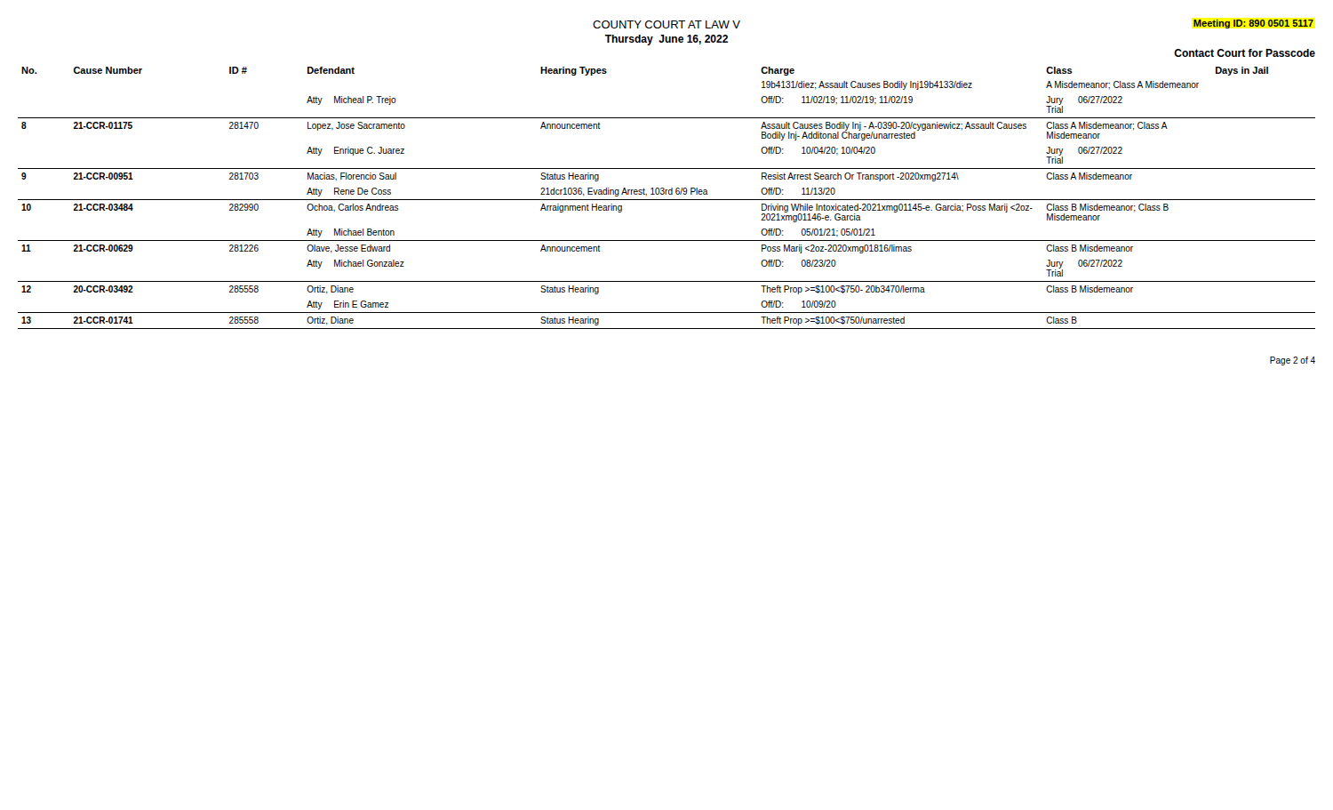Meeting ID: 890 0501 5117
COUNTY COURT AT LAW V
Thursday June 16, 2022
Contact Court for Passcode
| No. | Cause Number | ID # | Defendant | Hearing Types | Charge | Class | Days in Jail |
| --- | --- | --- | --- | --- | --- | --- | --- |
| | | | | | 19b4131/diez; Assault Causes Bodily Inj19b4133/diez | A Misdemeanor; Class A Misdemeanor | |
| | | | Atty Micheal P. Trejo | | Off/D: 11/02/19; 11/02/19; 11/02/19 | Jury 06/27/2022 Trial | |
| 8 | 21-CCR-01175 | 281470 | Lopez, Jose Sacramento | Announcement | Assault Causes Bodily Inj - A-0390-20/cyganiewicz; Assault Causes Bodily Inj- Additonal Charge/unarrested | Class A Misdemeanor; Class A Misdemeanor | |
| | | | Atty Enrique C. Juarez | | Off/D: 10/04/20; 10/04/20 | Jury 06/27/2022 Trial | |
| 9 | 21-CCR-00951 | 281703 | Macias, Florencio Saul | Status Hearing | Resist Arrest Search Or Transport -2020xmg2714\ | Class A Misdemeanor | |
| | | | Atty Rene De Coss | 21dcr1036, Evading Arrest, 103rd 6/9 Plea | Off/D: 11/13/20 | | |
| 10 | 21-CCR-03484 | 282990 | Ochoa, Carlos Andreas | Arraignment Hearing | Driving While Intoxicated-2021xmg01145-e. Garcia; Poss Marij <2oz-2021xmg01146-e. Garcia | Class B Misdemeanor; Class B Misdemeanor | |
| | | | Atty Michael Benton | | Off/D: 05/01/21; 05/01/21 | | |
| 11 | 21-CCR-00629 | 281226 | Olave, Jesse Edward | Announcement | Poss Marij <2oz-2020xmg01816/limas | Class B Misdemeanor | |
| | | | Atty Michael Gonzalez | | Off/D: 08/23/20 | Jury 06/27/2022 Trial | |
| 12 | 20-CCR-03492 | 285558 | Ortiz, Diane | Status Hearing | Theft Prop >=$100<$750- 20b3470/lerma | Class B Misdemeanor | |
| | | | Atty Erin E Gamez | | Off/D: 10/09/20 | | |
| 13 | 21-CCR-01741 | 285558 | Ortiz, Diane | Status Hearing | Theft Prop >=$100<$750/unarrested | Class B | |
Page 2 of 4